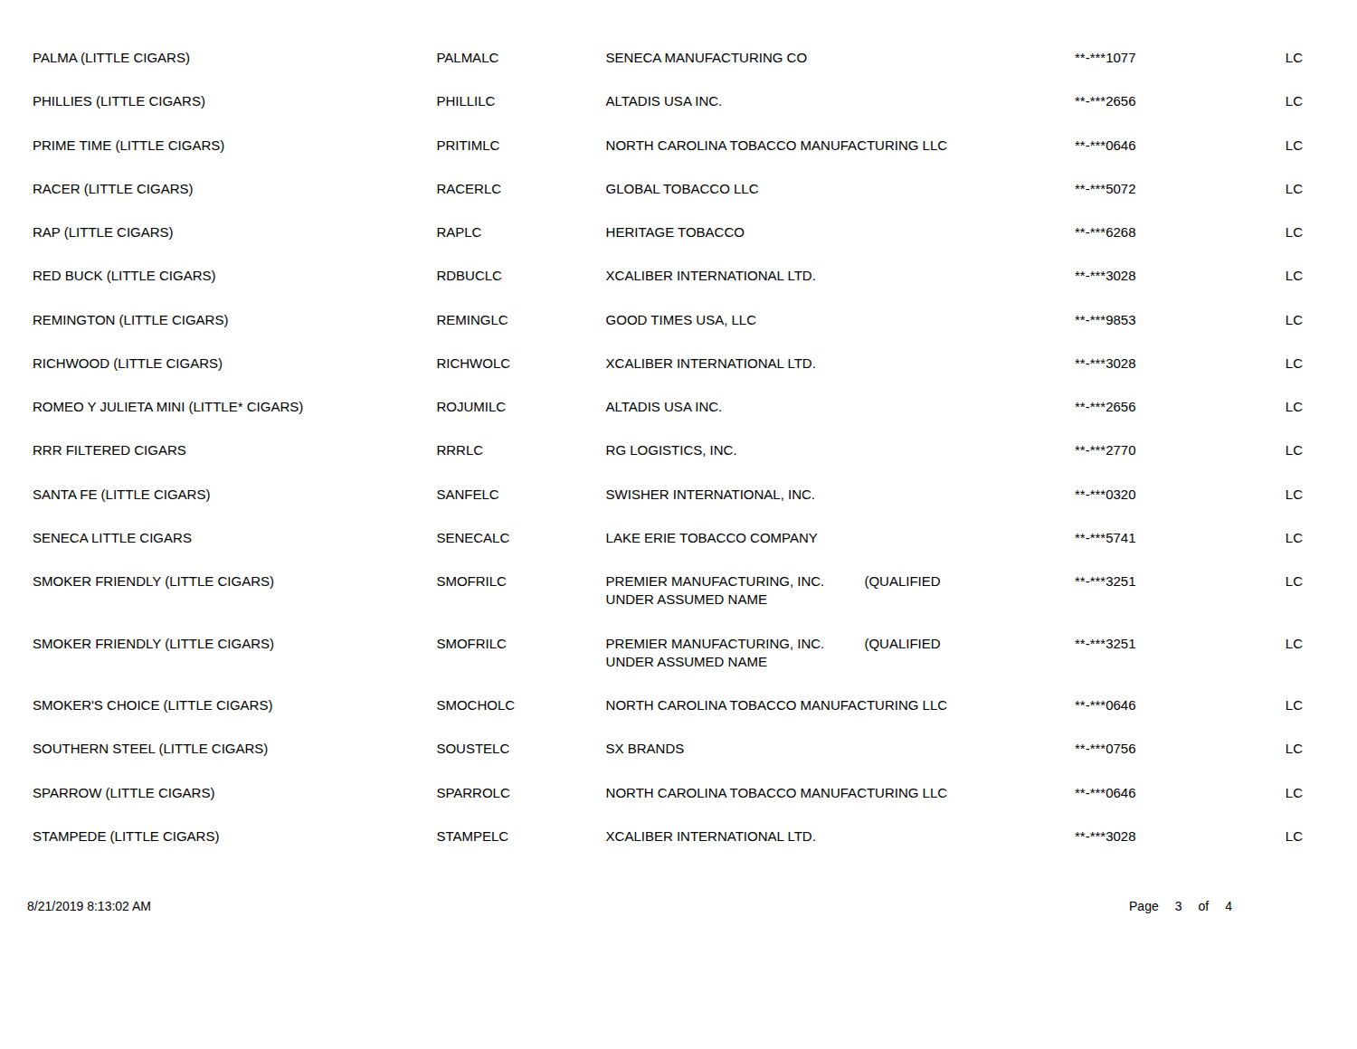| PALMA (LITTLE CIGARS) | PALMALC | SENECA MANUFACTURING CO | **-***1077 | LC |
| PHILLIES (LITTLE CIGARS) | PHILLILC | ALTADIS USA INC. | **-***2656 | LC |
| PRIME TIME (LITTLE CIGARS) | PRITIMLC | NORTH CAROLINA TOBACCO MANUFACTURING LLC | **-***0646 | LC |
| RACER (LITTLE CIGARS) | RACERLC | GLOBAL TOBACCO LLC | **-***5072 | LC |
| RAP (LITTLE CIGARS) | RAPLC | HERITAGE TOBACCO | **-***6268 | LC |
| RED BUCK (LITTLE CIGARS) | RDBUCLC | XCALIBER INTERNATIONAL LTD. | **-***3028 | LC |
| REMINGTON (LITTLE CIGARS) | REMINGLC | GOOD TIMES USA, LLC | **-***9853 | LC |
| RICHWOOD (LITTLE CIGARS) | RICHWOLC | XCALIBER INTERNATIONAL LTD. | **-***3028 | LC |
| ROMEO Y JULIETA MINI (LITTLE* CIGARS) | ROJUMILC | ALTADIS USA INC. | **-***2656 | LC |
| RRR FILTERED CIGARS | RRRLC | RG LOGISTICS, INC. | **-***2770 | LC |
| SANTA FE (LITTLE CIGARS) | SANFELC | SWISHER INTERNATIONAL, INC. | **-***0320 | LC |
| SENECA LITTLE CIGARS | SENECALC | LAKE ERIE TOBACCO COMPANY | **-***5741 | LC |
| SMOKER FRIENDLY (LITTLE CIGARS) | SMOFRILC | PREMIER MANUFACTURING, INC. (QUALIFIED UNDER ASSUMED NAME | **-***3251 | LC |
| SMOKER FRIENDLY (LITTLE CIGARS) | SMOFRILC | PREMIER MANUFACTURING, INC. (QUALIFIED UNDER ASSUMED NAME | **-***3251 | LC |
| SMOKER'S CHOICE (LITTLE CIGARS) | SMOCHOLC | NORTH CAROLINA TOBACCO MANUFACTURING LLC | **-***0646 | LC |
| SOUTHERN STEEL (LITTLE CIGARS) | SOUSTELC | SX BRANDS | **-***0756 | LC |
| SPARROW (LITTLE CIGARS) | SPARROLC | NORTH CAROLINA TOBACCO MANUFACTURING LLC | **-***0646 | LC |
| STAMPEDE (LITTLE CIGARS) | STAMPELC | XCALIBER INTERNATIONAL LTD. | **-***3028 | LC |
8/21/2019 8:13:02 AM
Page3of4